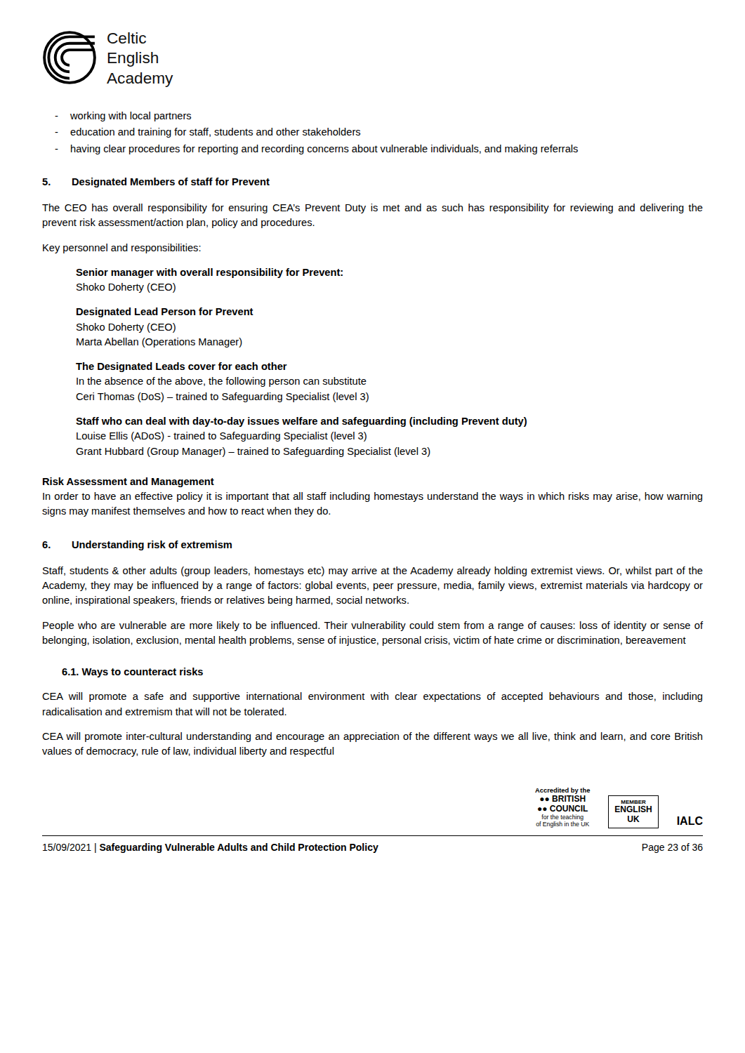Celtic English Academy
working with local partners
education and training for staff, students and other stakeholders
having clear procedures for reporting and recording concerns about vulnerable individuals, and making referrals
5. Designated Members of staff for Prevent
The CEO has overall responsibility for ensuring CEA’s Prevent Duty is met and as such has responsibility for reviewing and delivering the prevent risk assessment/action plan, policy and procedures.
Key personnel and responsibilities:
Senior manager with overall responsibility for Prevent:
Shoko Doherty (CEO)
Designated Lead Person for Prevent
Shoko Doherty (CEO)
Marta Abellan (Operations Manager)
The Designated Leads cover for each other
In the absence of the above, the following person can substitute
Ceri Thomas (DoS) – trained to Safeguarding Specialist (level 3)
Staff who can deal with day-to-day issues welfare and safeguarding (including Prevent duty)
Louise Ellis (ADoS) - trained to Safeguarding Specialist (level 3)
Grant Hubbard (Group Manager) – trained to Safeguarding Specialist (level 3)
Risk Assessment and Management
In order to have an effective policy it is important that all staff including homestays understand the ways in which risks may arise, how warning signs may manifest themselves and how to react when they do.
6. Understanding risk of extremism
Staff, students & other adults (group leaders, homestays etc) may arrive at the Academy already holding extremist views. Or, whilst part of the Academy, they may be influenced by a range of factors: global events, peer pressure, media, family views, extremist materials via hardcopy or online, inspirational speakers, friends or relatives being harmed, social networks.
People who are vulnerable are more likely to be influenced. Their vulnerability could stem from a range of causes: loss of identity or sense of belonging, isolation, exclusion, mental health problems, sense of injustice, personal crisis, victim of hate crime or discrimination, bereavement
6.1. Ways to counteract risks
CEA will promote a safe and supportive international environment with clear expectations of accepted behaviours and those, including radicalisation and extremism that will not be tolerated.
CEA will promote inter-cultural understanding and encourage an appreciation of the different ways we all live, think and learn, and core British values of democracy, rule of law, individual liberty and respectful
Accredited by the
●● BRITISH
●● COUNCIL
for the teaching
of English in the UK
MEMBER
ENGLISH
UK
IALC
15/09/2021 | Safeguarding Vulnerable Adults and Child Protection Policy
Page 23 of 36